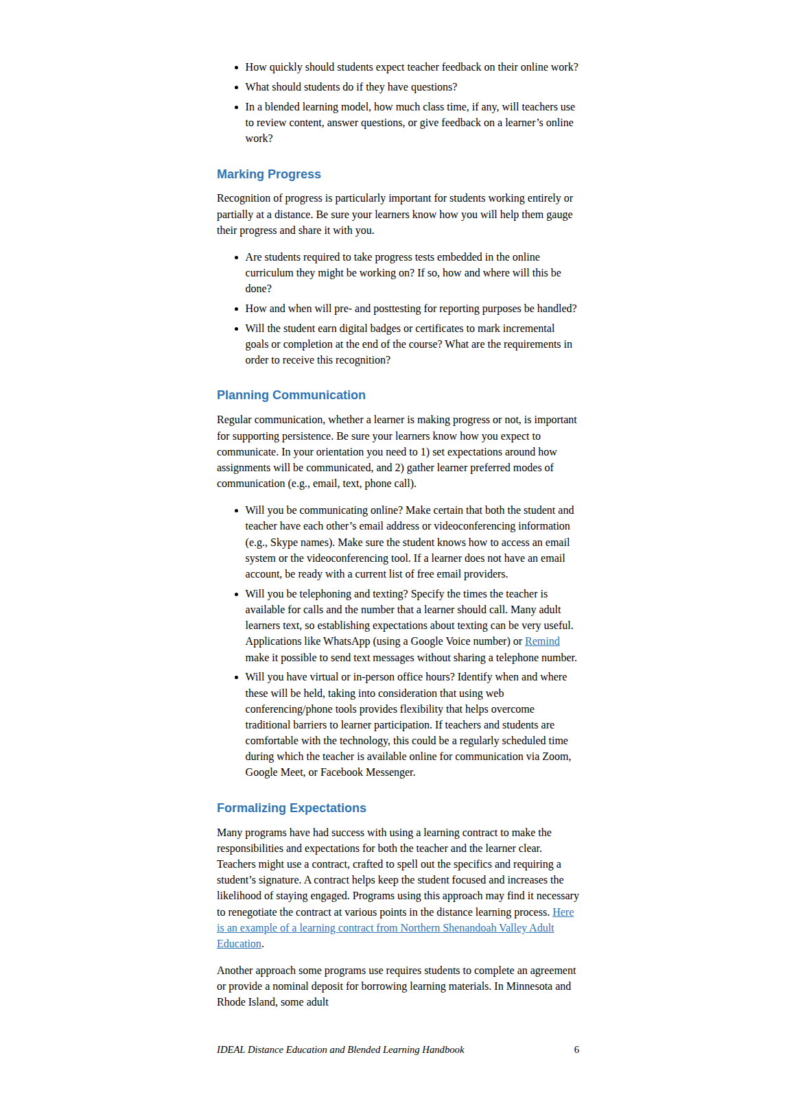How quickly should students expect teacher feedback on their online work?
What should students do if they have questions?
In a blended learning model, how much class time, if any, will teachers use to review content, answer questions, or give feedback on a learner’s online work?
Marking Progress
Recognition of progress is particularly important for students working entirely or partially at a distance. Be sure your learners know how you will help them gauge their progress and share it with you.
Are students required to take progress tests embedded in the online curriculum they might be working on? If so, how and where will this be done?
How and when will pre- and posttesting for reporting purposes be handled?
Will the student earn digital badges or certificates to mark incremental goals or completion at the end of the course? What are the requirements in order to receive this recognition?
Planning Communication
Regular communication, whether a learner is making progress or not, is important for supporting persistence. Be sure your learners know how you expect to communicate. In your orientation you need to 1) set expectations around how assignments will be communicated, and 2) gather learner preferred modes of communication (e.g., email, text, phone call).
Will you be communicating online? Make certain that both the student and teacher have each other’s email address or videoconferencing information (e.g., Skype names). Make sure the student knows how to access an email system or the videoconferencing tool. If a learner does not have an email account, be ready with a current list of free email providers.
Will you be telephoning and texting? Specify the times the teacher is available for calls and the number that a learner should call. Many adult learners text, so establishing expectations about texting can be very useful. Applications like WhatsApp (using a Google Voice number) or Remind make it possible to send text messages without sharing a telephone number.
Will you have virtual or in-person office hours? Identify when and where these will be held, taking into consideration that using web conferencing/phone tools provides flexibility that helps overcome traditional barriers to learner participation. If teachers and students are comfortable with the technology, this could be a regularly scheduled time during which the teacher is available online for communication via Zoom, Google Meet, or Facebook Messenger.
Formalizing Expectations
Many programs have had success with using a learning contract to make the responsibilities and expectations for both the teacher and the learner clear. Teachers might use a contract, crafted to spell out the specifics and requiring a student’s signature. A contract helps keep the student focused and increases the likelihood of staying engaged. Programs using this approach may find it necessary to renegotiate the contract at various points in the distance learning process. Here is an example of a learning contract from Northern Shenandoah Valley Adult Education.
Another approach some programs use requires students to complete an agreement or provide a nominal deposit for borrowing learning materials. In Minnesota and Rhode Island, some adult
IDEAL Distance Education and Blended Learning Handbook 6